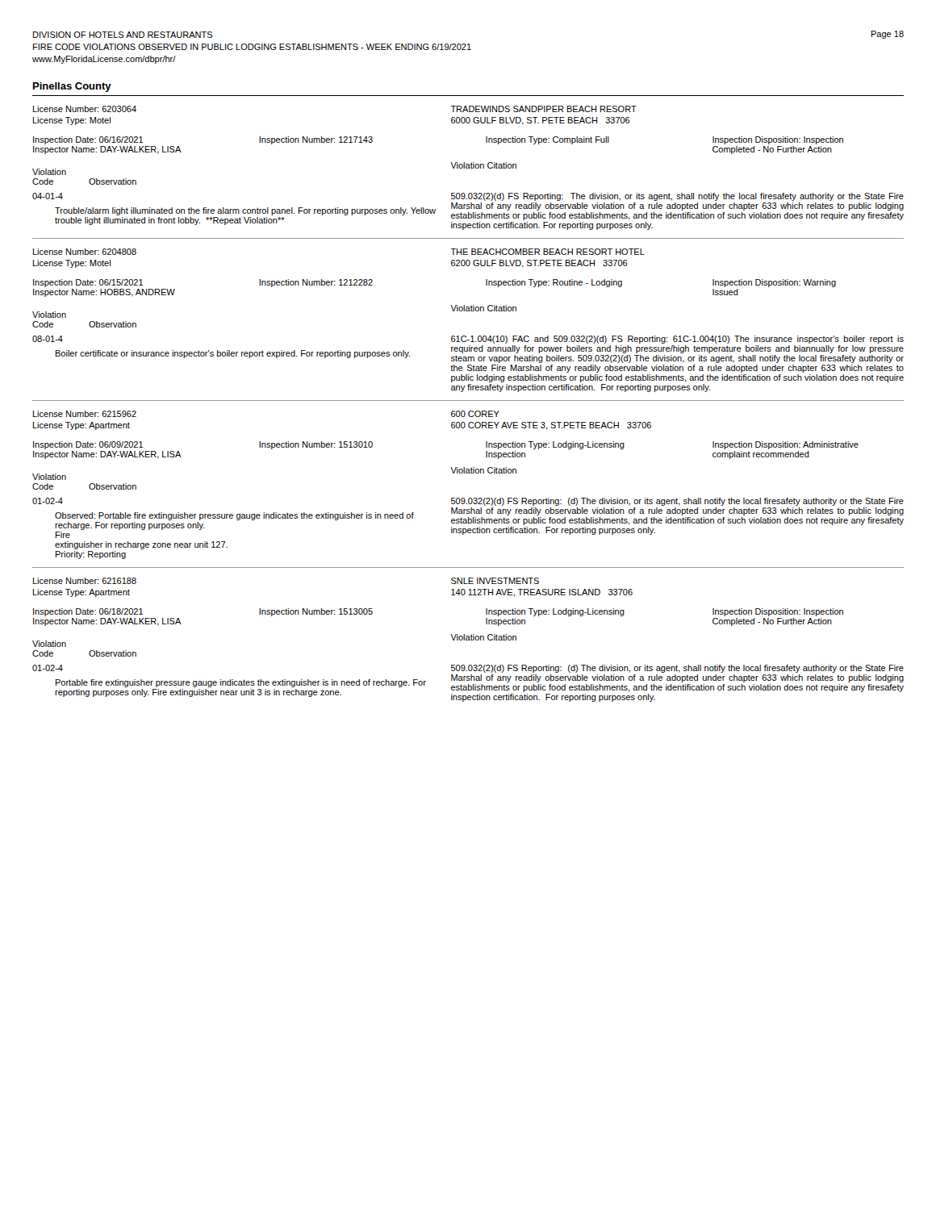Page 18
DIVISION OF HOTELS AND RESTAURANTS
FIRE CODE VIOLATIONS OBSERVED IN PUBLIC LODGING ESTABLISHMENTS - WEEK ENDING 6/19/2021
www.MyFloridaLicense.com/dbpr/hr/
Pinellas County
| License Number: 6203064 License Type: Motel | TRADEWINDS SANDPIPER BEACH RESORT 6000 GULF BLVD, ST. PETE BEACH 33706 |
| Inspection Date: 06/16/2021 Inspector Name: DAY-WALKER, LISA | Inspection Number: 1217143 | Inspection Type: Complaint Full | Inspection Disposition: Inspection Completed - No Further Action |
| Violation Code Observation | Violation Citation |
| 04-01-4 Trouble/alarm light illuminated on the fire alarm control panel. For reporting purposes only. Yellow trouble light illuminated in front lobby. **Repeat Violation** | 509.032(2)(d) FS Reporting: The division, or its agent, shall notify the local firesafety authority or the State Fire Marshal of any readily observable violation of a rule adopted under chapter 633 which relates to public lodging establishments or public food establishments, and the identification of such violation does not require any firesafety inspection certification. For reporting purposes only. |
| License Number: 6204808 License Type: Motel | THE BEACHCOMBER BEACH RESORT HOTEL 6200 GULF BLVD, ST.PETE BEACH 33706 |
| Inspection Date: 06/15/2021 Inspector Name: HOBBS, ANDREW | Inspection Number: 1212282 | Inspection Type: Routine - Lodging | Inspection Disposition: Warning Issued |
| Violation Code Observation | Violation Citation |
| 08-01-4 Boiler certificate or insurance inspector's boiler report expired. For reporting purposes only. | 61C-1.004(10) FAC and 509.032(2)(d) FS Reporting: 61C-1.004(10) The insurance inspector's boiler report is required annually for power boilers and high pressure/high temperature boilers and biannually for low pressure steam or vapor heating boilers. 509.032(2)(d) The division, or its agent, shall notify the local firesafety authority or the State Fire Marshal of any readily observable violation of a rule adopted under chapter 633 which relates to public lodging establishments or public food establishments, and the identification of such violation does not require any firesafety inspection certification. For reporting purposes only. |
| License Number: 6215962 License Type: Apartment | 600 COREY 600 COREY AVE STE 3, ST.PETE BEACH 33706 |
| Inspection Date: 06/09/2021 Inspector Name: DAY-WALKER, LISA | Inspection Number: 1513010 | Inspection Type: Lodging-Licensing Inspection | Inspection Disposition: Administrative complaint recommended |
| Violation Code Observation | Violation Citation |
| 01-02-4 Observed: Portable fire extinguisher pressure gauge indicates the extinguisher is in need of recharge. For reporting purposes only. Fire extinguisher in recharge zone near unit 127. Priority: Reporting | 509.032(2)(d) FS Reporting: (d) The division, or its agent, shall notify the local firesafety authority or the State Fire Marshal of any readily observable violation of a rule adopted under chapter 633 which relates to public lodging establishments or public food establishments, and the identification of such violation does not require any firesafety inspection certification. For reporting purposes only. |
| License Number: 6216188 License Type: Apartment | SNLE INVESTMENTS 140 112TH AVE, TREASURE ISLAND 33706 |
| Inspection Date: 06/18/2021 Inspector Name: DAY-WALKER, LISA | Inspection Number: 1513005 | Inspection Type: Lodging-Licensing Inspection | Inspection Disposition: Inspection Completed - No Further Action |
| Violation Code Observation | Violation Citation |
| 01-02-4 Portable fire extinguisher pressure gauge indicates the extinguisher is in need of recharge. For reporting purposes only. Fire extinguisher near unit 3 is in recharge zone. | 509.032(2)(d) FS Reporting: (d) The division, or its agent, shall notify the local firesafety authority or the State Fire Marshal of any readily observable violation of a rule adopted under chapter 633 which relates to public lodging establishments or public food establishments, and the identification of such violation does not require any firesafety inspection certification. For reporting purposes only. |